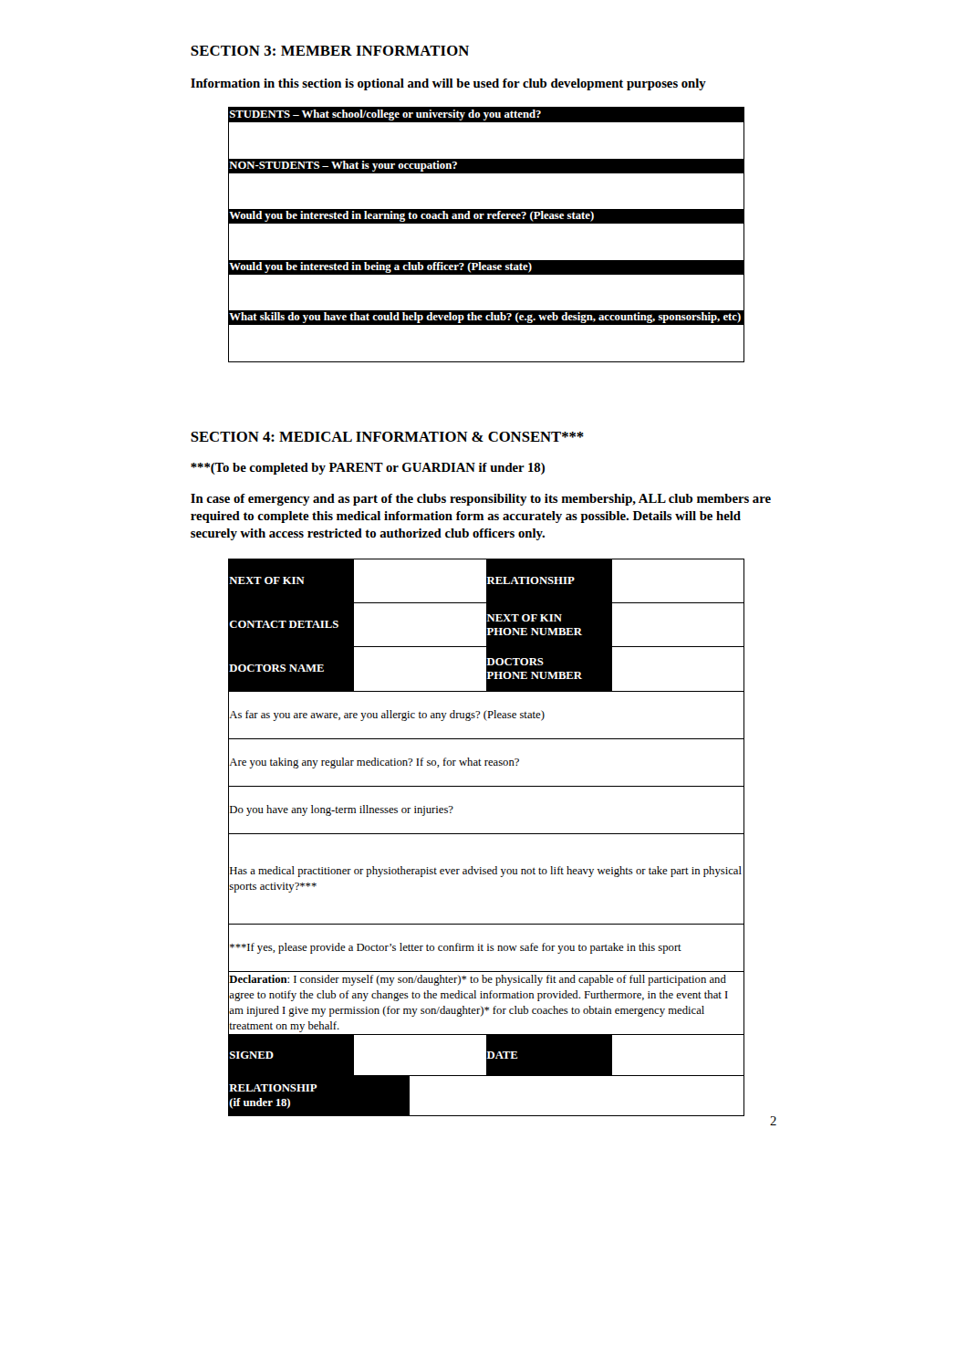SECTION 3: MEMBER INFORMATION
Information in this section is optional and will be used for club development purposes only
| STUDENTS – What school/college or university do you attend? |
| NON-STUDENTS – What is your occupation? |
| Would you be interested in learning to coach and or referee? (Please state) |
| Would you be interested in being a club officer? (Please state) |
| What skills do you have that could help develop the club? (e.g. web design, accounting, sponsorship, etc) |
SECTION 4: MEDICAL INFORMATION & CONSENT***
***(To be completed by PARENT or GUARDIAN if under 18)
In case of emergency and as part of the clubs responsibility to its membership, ALL club members are required to complete this medical information form as accurately as possible. Details will be held securely with access restricted to authorized club officers only.
| NEXT OF KIN | | RELATIONSHIP | |
| CONTACT DETAILS | | NEXT OF KIN PHONE NUMBER | |
| DOCTORS NAME | | DOCTORS PHONE NUMBER | |
| As far as you are aware, are you allergic to any drugs? (Please state) |
| Are you taking any regular medication? If so, for what reason? |
| Do you have any long-term illnesses or injuries? |
| Has a medical practitioner or physiotherapist ever advised you not to lift heavy weights or take part in physical sports activity?*** |
| ***If yes, please provide a Doctor’s letter to confirm it is now safe for you to partake in this sport |
| Declaration : I consider myself (my son/daughter)* to be physically fit and capable of full participation and agree to notify the club of any changes to the medical information provided. Furthermore, in the event that I am injured I give my permission (for my son/daughter)* for club coaches to obtain emergency medical treatment on my behalf. |
| SIGNED | | DATE | |
| RELATIONSHIP (if under 18) | |
2